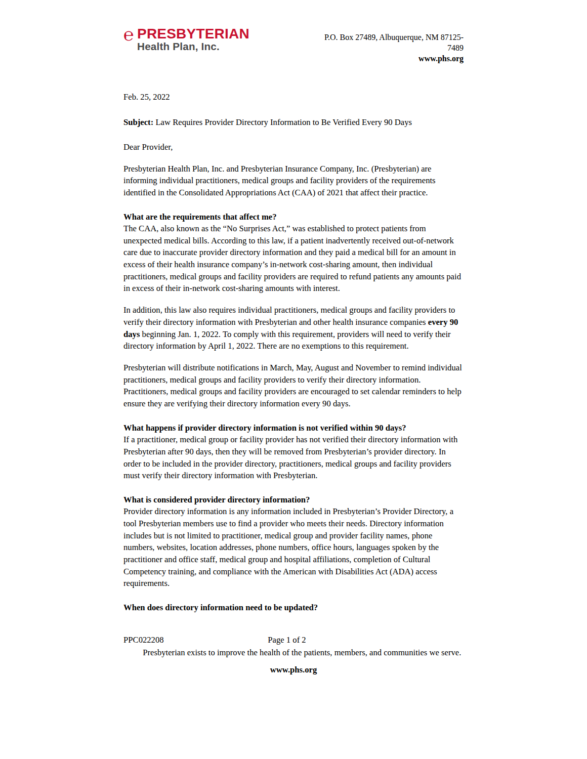℮ PRESBYTERIAN Health Plan, Inc.
P.O. Box 27489, Albuquerque, NM 87125-7489
www.phs.org
Feb. 25, 2022
Subject: Law Requires Provider Directory Information to Be Verified Every 90 Days
Dear Provider,
Presbyterian Health Plan, Inc. and Presbyterian Insurance Company, Inc. (Presbyterian) are informing individual practitioners, medical groups and facility providers of the requirements identified in the Consolidated Appropriations Act (CAA) of 2021 that affect their practice.
What are the requirements that affect me?
The CAA, also known as the “No Surprises Act,” was established to protect patients from unexpected medical bills. According to this law, if a patient inadvertently received out-of-network care due to inaccurate provider directory information and they paid a medical bill for an amount in excess of their health insurance company’s in-network cost-sharing amount, then individual practitioners, medical groups and facility providers are required to refund patients any amounts paid in excess of their in-network cost-sharing amounts with interest.
In addition, this law also requires individual practitioners, medical groups and facility providers to verify their directory information with Presbyterian and other health insurance companies every 90 days beginning Jan. 1, 2022. To comply with this requirement, providers will need to verify their directory information by April 1, 2022. There are no exemptions to this requirement.
Presbyterian will distribute notifications in March, May, August and November to remind individual practitioners, medical groups and facility providers to verify their directory information. Practitioners, medical groups and facility providers are encouraged to set calendar reminders to help ensure they are verifying their directory information every 90 days.
What happens if provider directory information is not verified within 90 days?
If a practitioner, medical group or facility provider has not verified their directory information with Presbyterian after 90 days, then they will be removed from Presbyterian’s provider directory. In order to be included in the provider directory, practitioners, medical groups and facility providers must verify their directory information with Presbyterian.
What is considered provider directory information?
Provider directory information is any information included in Presbyterian’s Provider Directory, a tool Presbyterian members use to find a provider who meets their needs. Directory information includes but is not limited to practitioner, medical group and provider facility names, phone numbers, websites, location addresses, phone numbers, office hours, languages spoken by the practitioner and office staff, medical group and hospital affiliations, completion of Cultural Competency training, and compliance with the American with Disabilities Act (ADA) access requirements.
When does directory information need to be updated?
PPC022208 Page 1 of 2
Presbyterian exists to improve the health of the patients, members, and communities we serve.
www.phs.org